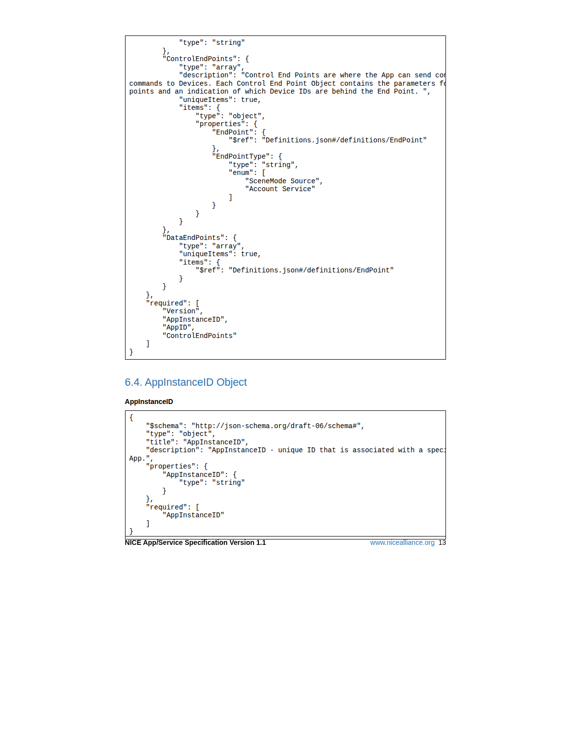"type": "string"
        },
        "ControlEndPoints": {
            "type": "array",
            "description": "Control End Points are where the App can send control
commands to Devices. Each Control End Point Object contains the parameters for the end
points and an indication of which Device IDs are behind the End Point. ",
            "uniqueItems": true,
            "items": {
                "type": "object",
                "properties": {
                    "EndPoint": {
                        "$ref": "Definitions.json#/definitions/EndPoint"
                    },
                    "EndPointType": {
                        "type": "string",
                        "enum": [
                            "SceneMode Source",
                            "Account Service"
                        ]
                    }
                }
            }
        },
        "DataEndPoints": {
            "type": "array",
            "uniqueItems": true,
            "items": {
                "$ref": "Definitions.json#/definitions/EndPoint"
            }
        }
    },
    "required": [
        "Version",
        "AppInstanceID",
        "AppID",
        "ControlEndPoints"
    ]
}
6.4. AppInstanceID Object
AppInstanceID
{
    "$schema": "http://json-schema.org/draft-06/schema#",
    "type": "object",
    "title": "AppInstanceID",
    "description": "AppInstanceID - unique ID that is associated with a specific
App.",
    "properties": {
        "AppInstanceID": {
            "type": "string"
        }
    },
    "required": [
        "AppInstanceID"
    ]
}
NICE App/Service Specification Version 1.1
www.nicealliance.org 13